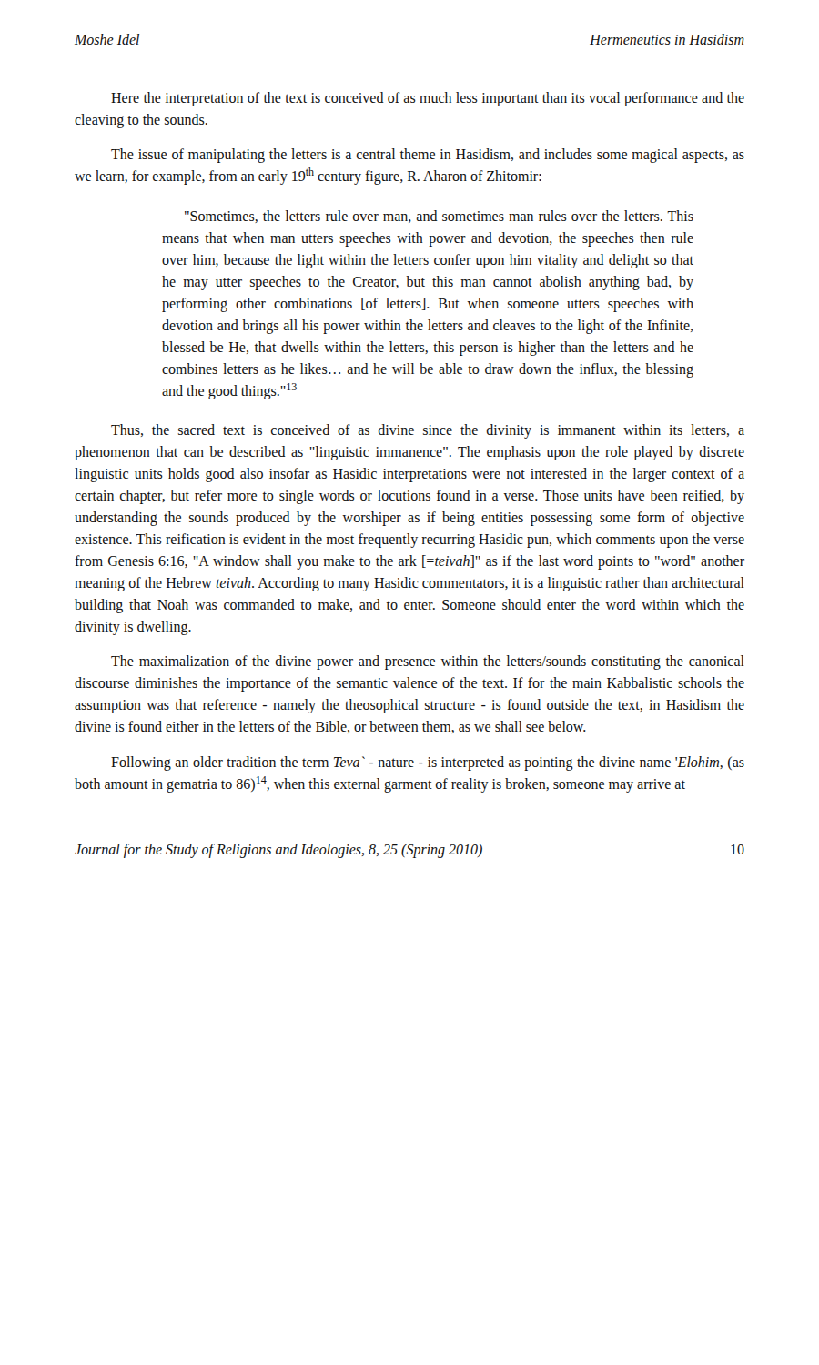Moshe Idel Hermeneutics in Hasidism
Here the interpretation of the text is conceived of as much less important than its vocal performance and the cleaving to the sounds.
The issue of manipulating the letters is a central theme in Hasidism, and includes some magical aspects, as we learn, for example, from an early 19th century figure, R. Aharon of Zhitomir:
"Sometimes, the letters rule over man, and sometimes man rules over the letters. This means that when man utters speeches with power and devotion, the speeches then rule over him, because the light within the letters confer upon him vitality and delight so that he may utter speeches to the Creator, but this man cannot abolish anything bad, by performing other combinations [of letters]. But when someone utters speeches with devotion and brings all his power within the letters and cleaves to the light of the Infinite, blessed be He, that dwells within the letters, this person is higher than the letters and he combines letters as he likes… and he will be able to draw down the influx, the blessing and the good things."13
Thus, the sacred text is conceived of as divine since the divinity is immanent within its letters, a phenomenon that can be described as "linguistic immanence". The emphasis upon the role played by discrete linguistic units holds good also insofar as Hasidic interpretations were not interested in the larger context of a certain chapter, but refer more to single words or locutions found in a verse. Those units have been reified, by understanding the sounds produced by the worshiper as if being entities possessing some form of objective existence. This reification is evident in the most frequently recurring Hasidic pun, which comments upon the verse from Genesis 6:16, "A window shall you make to the ark [=teivah]" as if the last word points to "word" another meaning of the Hebrew teivah. According to many Hasidic commentators, it is a linguistic rather than architectural building that Noah was commanded to make, and to enter. Someone should enter the word within which the divinity is dwelling.
The maximalization of the divine power and presence within the letters/sounds constituting the canonical discourse diminishes the importance of the semantic valence of the text. If for the main Kabbalistic schools the assumption was that reference - namely the theosophical structure - is found outside the text, in Hasidism the divine is found either in the letters of the Bible, or between them, as we shall see below.
Following an older tradition the term Teva` - nature - is interpreted as pointing the divine name 'Elohim, (as both amount in gematria to 86)14, when this external garment of reality is broken, someone may arrive at
Journal for the Study of Religions and Ideologies, 8, 25 (Spring 2010) 10